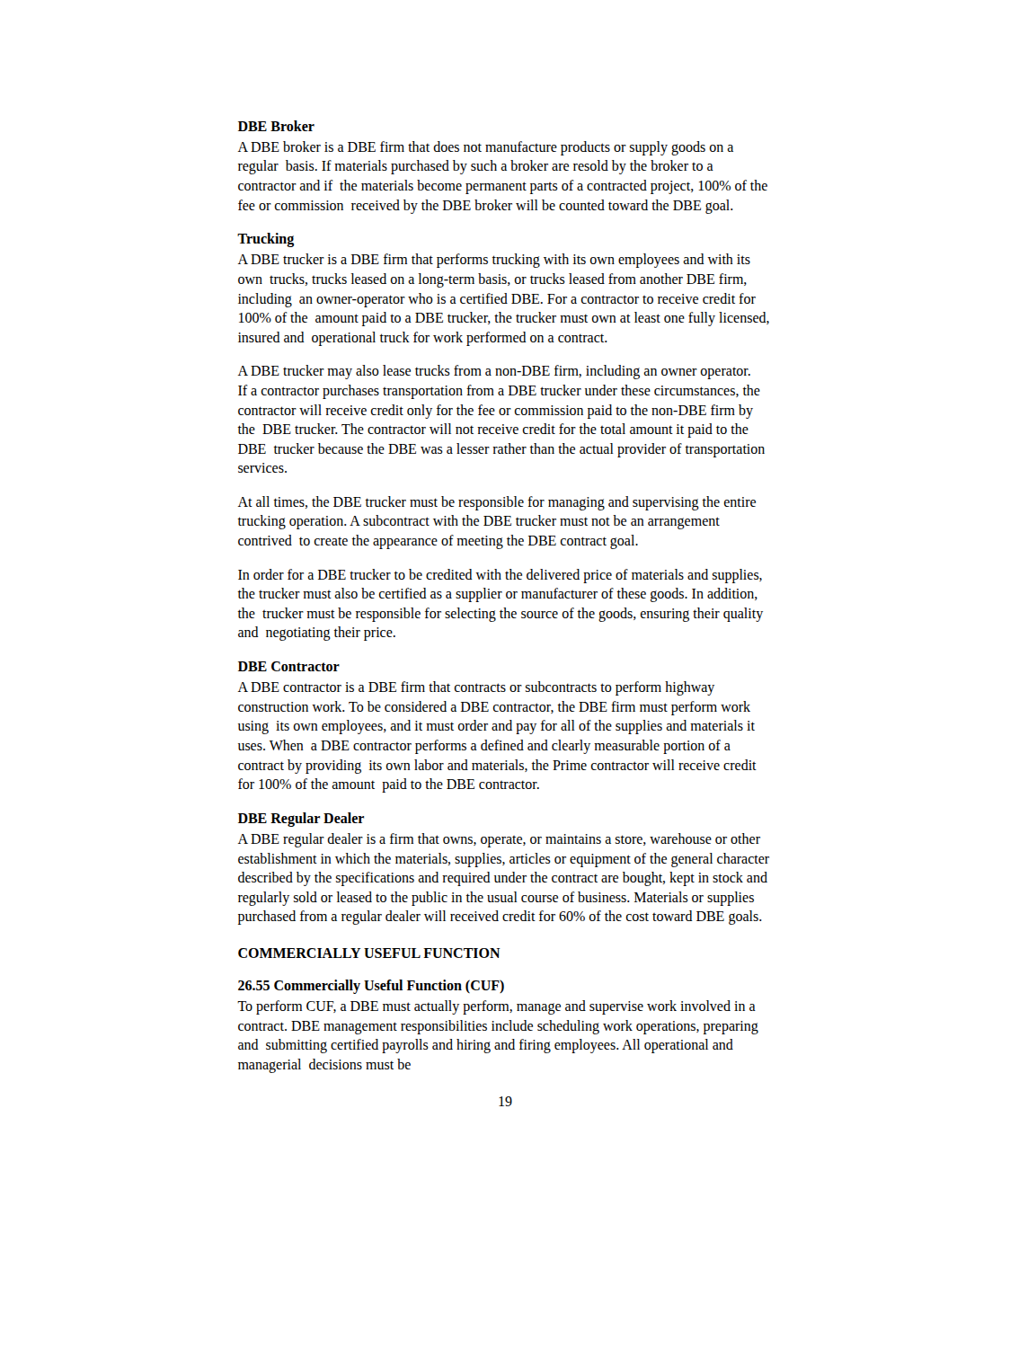DBE Broker
A DBE broker is a DBE firm that does not manufacture products or supply goods on a regular basis. If materials purchased by such a broker are resold by the broker to a contractor and if the materials become permanent parts of a contracted project, 100% of the fee or commission received by the DBE broker will be counted toward the DBE goal.
Trucking
A DBE trucker is a DBE firm that performs trucking with its own employees and with its own trucks, trucks leased on a long-term basis, or trucks leased from another DBE firm, including an owner-operator who is a certified DBE. For a contractor to receive credit for 100% of the amount paid to a DBE trucker, the trucker must own at least one fully licensed, insured and operational truck for work performed on a contract.
A DBE trucker may also lease trucks from a non-DBE firm, including an owner operator.
If a contractor purchases transportation from a DBE trucker under these circumstances, the contractor will receive credit only for the fee or commission paid to the non-DBE firm by the DBE trucker. The contractor will not receive credit for the total amount it paid to the DBE trucker because the DBE was a lesser rather than the actual provider of transportation services.
At all times, the DBE trucker must be responsible for managing and supervising the entire trucking operation. A subcontract with the DBE trucker must not be an arrangement contrived to create the appearance of meeting the DBE contract goal.
In order for a DBE trucker to be credited with the delivered price of materials and supplies, the trucker must also be certified as a supplier or manufacturer of these goods. In addition, the trucker must be responsible for selecting the source of the goods, ensuring their quality and negotiating their price.
DBE Contractor
A DBE contractor is a DBE firm that contracts or subcontracts to perform highway construction work. To be considered a DBE contractor, the DBE firm must perform work using its own employees, and it must order and pay for all of the supplies and materials it uses. When a DBE contractor performs a defined and clearly measurable portion of a contract by providing its own labor and materials, the Prime contractor will receive credit for 100% of the amount paid to the DBE contractor.
DBE Regular Dealer
A DBE regular dealer is a firm that owns, operate, or maintains a store, warehouse or other establishment in which the materials, supplies, articles or equipment of the general character described by the specifications and required under the contract are bought, kept in stock and regularly sold or leased to the public in the usual course of business. Materials or supplies purchased from a regular dealer will received credit for 60% of the cost toward DBE goals.
COMMERCIALLY USEFUL FUNCTION
26.55 Commercially Useful Function (CUF)
To perform CUF, a DBE must actually perform, manage and supervise work involved in a contract. DBE management responsibilities include scheduling work operations, preparing and submitting certified payrolls and hiring and firing employees. All operational and managerial decisions must be
19